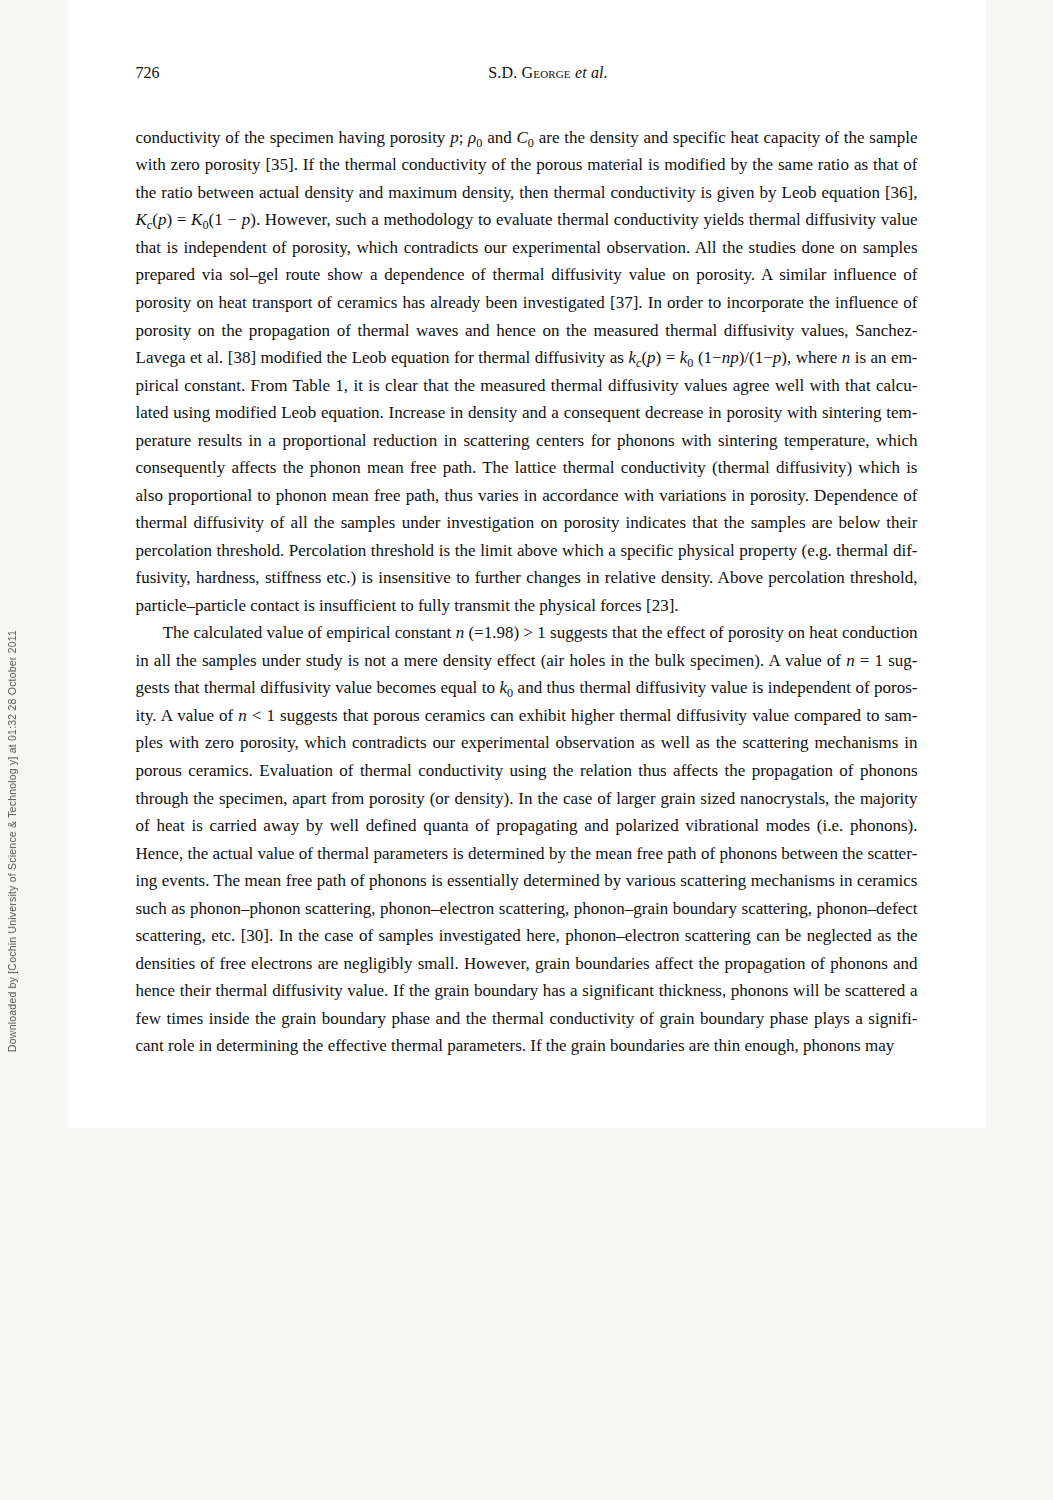Downloaded by [Cochin University of Science & Technolog y] at 01:32 28 October 2011
726 S.D. George et al.
conductivity of the specimen having porosity p; ρ0 and C0 are the density and specific heat capacity of the sample with zero porosity [35]. If the thermal conductivity of the porous material is modified by the same ratio as that of the ratio between actual density and maximum density, then thermal conductivity is given by Leob equation [36], Kc(p) = K0(1 − p). However, such a methodology to evaluate thermal conductivity yields thermal diffusivity value that is independent of porosity, which contradicts our experimental observation. All the studies done on samples prepared via sol–gel route show a dependence of thermal diffusivity value on porosity. A similar influence of porosity on heat transport of ceramics has already been investigated [37]. In order to incorporate the influence of porosity on the propagation of thermal waves and hence on the measured thermal diffusivity values, Sanchez-Lavega et al. [38] modified the Leob equation for thermal diffusivity as kc(p) = k0 (1−np)/(1−p), where n is an empirical constant. From Table 1, it is clear that the measured thermal diffusivity values agree well with that calculated using modified Leob equation. Increase in density and a consequent decrease in porosity with sintering temperature results in a proportional reduction in scattering centers for phonons with sintering temperature, which consequently affects the phonon mean free path. The lattice thermal conductivity (thermal diffusivity) which is also proportional to phonon mean free path, thus varies in accordance with variations in porosity. Dependence of thermal diffusivity of all the samples under investigation on porosity indicates that the samples are below their percolation threshold. Percolation threshold is the limit above which a specific physical property (e.g. thermal diffusivity, hardness, stiffness etc.) is insensitive to further changes in relative density. Above percolation threshold, particle–particle contact is insufficient to fully transmit the physical forces [23].
The calculated value of empirical constant n (=1.98) > 1 suggests that the effect of porosity on heat conduction in all the samples under study is not a mere density effect (air holes in the bulk specimen). A value of n = 1 suggests that thermal diffusivity value becomes equal to k0 and thus thermal diffusivity value is independent of porosity. A value of n < 1 suggests that porous ceramics can exhibit higher thermal diffusivity value compared to samples with zero porosity, which contradicts our experimental observation as well as the scattering mechanisms in porous ceramics. Evaluation of thermal conductivity using the relation thus affects the propagation of phonons through the specimen, apart from porosity (or density). In the case of larger grain sized nanocrystals, the majority of heat is carried away by well defined quanta of propagating and polarized vibrational modes (i.e. phonons). Hence, the actual value of thermal parameters is determined by the mean free path of phonons between the scattering events. The mean free path of phonons is essentially determined by various scattering mechanisms in ceramics such as phonon–phonon scattering, phonon–electron scattering, phonon–grain boundary scattering, phonon–defect scattering, etc. [30]. In the case of samples investigated here, phonon–electron scattering can be neglected as the densities of free electrons are negligibly small. However, grain boundaries affect the propagation of phonons and hence their thermal diffusivity value. If the grain boundary has a significant thickness, phonons will be scattered a few times inside the grain boundary phase and the thermal conductivity of grain boundary phase plays a significant role in determining the effective thermal parameters. If the grain boundaries are thin enough, phonons may